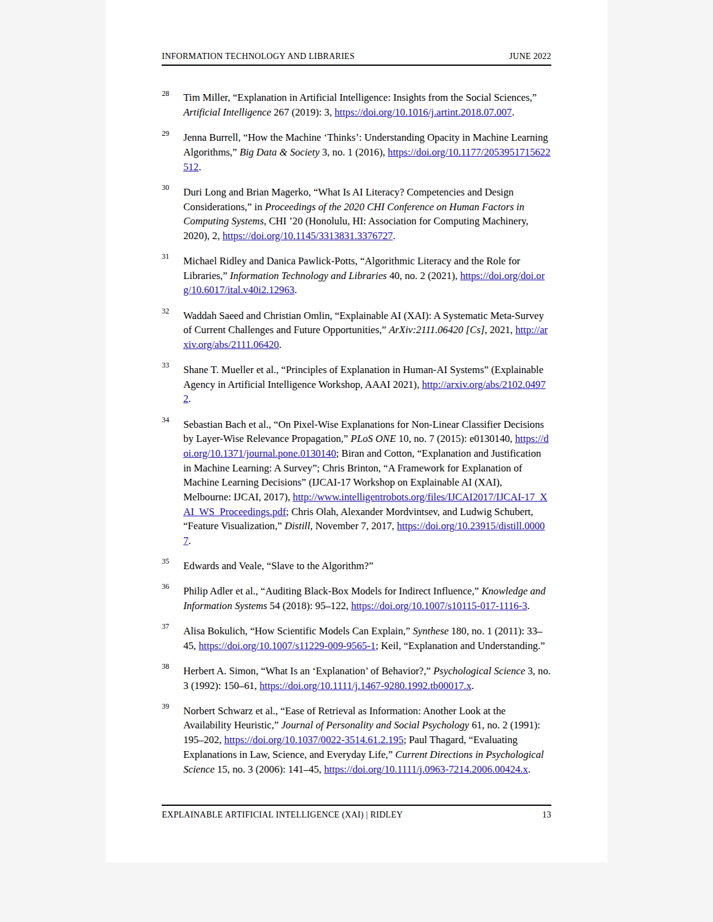Information Technology and Libraries June 2022
28
Tim Miller, “Explanation in Artificial Intelligence: Insights from the Social Sciences,” Artificial Intelligence 267 (2019): 3, https://doi.org/10.1016/j.artint.2018.07.007.
29
Jenna Burrell, “How the Machine ‘Thinks’: Understanding Opacity in Machine Learning Algorithms,” Big Data & Society 3, no. 1 (2016), https://doi.org/10.1177/2053951715622512.
30
Duri Long and Brian Magerko, “What Is AI Literacy? Competencies and Design Considerations,” in Proceedings of the 2020 CHI Conference on Human Factors in Computing Systems, CHI ’20 (Honolulu, HI: Association for Computing Machinery, 2020), 2, https://doi.org/10.1145/3313831.3376727.
31
Michael Ridley and Danica Pawlick-Potts, “Algorithmic Literacy and the Role for Libraries,” Information Technology and Libraries 40, no. 2 (2021), https://doi.org/doi.org/10.6017/ital.v40i2.12963.
32
Waddah Saeed and Christian Omlin, “Explainable AI (XAI): A Systematic Meta-Survey of Current Challenges and Future Opportunities,” ArXiv:2111.06420 [Cs], 2021, http://arxiv.org/abs/2111.06420.
33
Shane T. Mueller et al., “Principles of Explanation in Human-AI Systems” (Explainable Agency in Artificial Intelligence Workshop, AAAI 2021), http://arxiv.org/abs/2102.04972.
34
Sebastian Bach et al., “On Pixel-Wise Explanations for Non-Linear Classifier Decisions by Layer-Wise Relevance Propagation,” PLoS ONE 10, no. 7 (2015): e0130140, https://doi.org/10.1371/journal.pone.0130140; Biran and Cotton, “Explanation and Justification in Machine Learning: A Survey”; Chris Brinton, “A Framework for Explanation of Machine Learning Decisions” (IJCAI-17 Workshop on Explainable AI (XAI), Melbourne: IJCAI, 2017), http://www.intelligentrobots.org/files/IJCAI2017/IJCAI-17_XAI_WS_Proceedings.pdf; Chris Olah, Alexander Mordvintsev, and Ludwig Schubert, “Feature Visualization,” Distill, November 7, 2017, https://doi.org/10.23915/distill.00007.
35
Edwards and Veale, “Slave to the Algorithm?”
36
Philip Adler et al., “Auditing Black-Box Models for Indirect Influence,” Knowledge and Information Systems 54 (2018): 95–122, https://doi.org/10.1007/s10115-017-1116-3.
37
Alisa Bokulich, “How Scientific Models Can Explain,” Synthese 180, no. 1 (2011): 33–45, https://doi.org/10.1007/s11229-009-9565-1; Keil, “Explanation and Understanding.”
38
Herbert A. Simon, “What Is an ‘Explanation’ of Behavior?,” Psychological Science 3, no. 3 (1992): 150–61, https://doi.org/10.1111/j.1467-9280.1992.tb00017.x.
39
Norbert Schwarz et al., “Ease of Retrieval as Information: Another Look at the Availability Heuristic,” Journal of Personality and Social Psychology 61, no. 2 (1991): 195–202, https://doi.org/10.1037/0022-3514.61.2.195; Paul Thagard, “Evaluating Explanations in Law, Science, and Everyday Life,” Current Directions in Psychological Science 15, no. 3 (2006): 141–45, https://doi.org/10.1111/j.0963-7214.2006.00424.x.
Explainable Artificial Intelligence (XAI) | Ridley 13